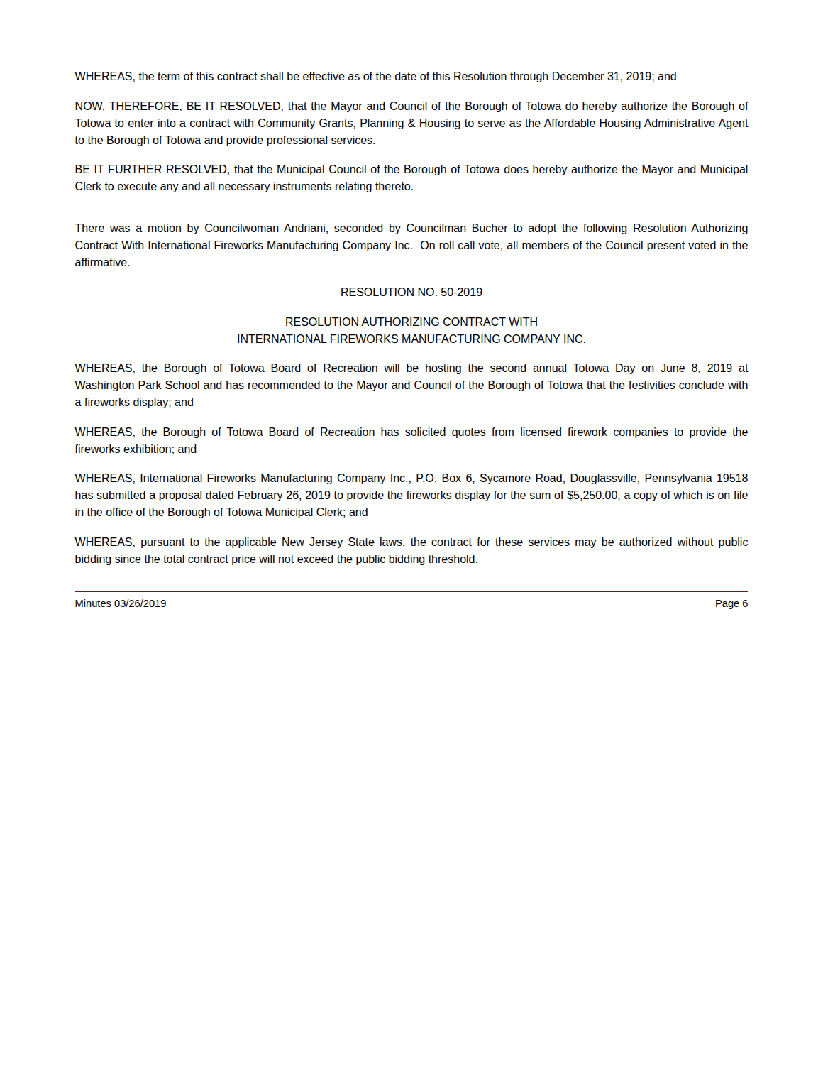WHEREAS, the term of this contract shall be effective as of the date of this Resolution through December 31, 2019; and
NOW, THEREFORE, BE IT RESOLVED, that the Mayor and Council of the Borough of Totowa do hereby authorize the Borough of Totowa to enter into a contract with Community Grants, Planning & Housing to serve as the Affordable Housing Administrative Agent to the Borough of Totowa and provide professional services.
BE IT FURTHER RESOLVED, that the Municipal Council of the Borough of Totowa does hereby authorize the Mayor and Municipal Clerk to execute any and all necessary instruments relating thereto.
There was a motion by Councilwoman Andriani, seconded by Councilman Bucher to adopt the following Resolution Authorizing Contract With International Fireworks Manufacturing Company Inc. On roll call vote, all members of the Council present voted in the affirmative.
RESOLUTION NO. 50-2019
RESOLUTION AUTHORIZING CONTRACT WITH
INTERNATIONAL FIREWORKS MANUFACTURING COMPANY INC.
WHEREAS, the Borough of Totowa Board of Recreation will be hosting the second annual Totowa Day on June 8, 2019 at Washington Park School and has recommended to the Mayor and Council of the Borough of Totowa that the festivities conclude with a fireworks display; and
WHEREAS, the Borough of Totowa Board of Recreation has solicited quotes from licensed firework companies to provide the fireworks exhibition; and
WHEREAS, International Fireworks Manufacturing Company Inc., P.O. Box 6, Sycamore Road, Douglassville, Pennsylvania 19518 has submitted a proposal dated February 26, 2019 to provide the fireworks display for the sum of $5,250.00, a copy of which is on file in the office of the Borough of Totowa Municipal Clerk; and
WHEREAS, pursuant to the applicable New Jersey State laws, the contract for these services may be authorized without public bidding since the total contract price will not exceed the public bidding threshold.
Minutes 03/26/2019 Page 6